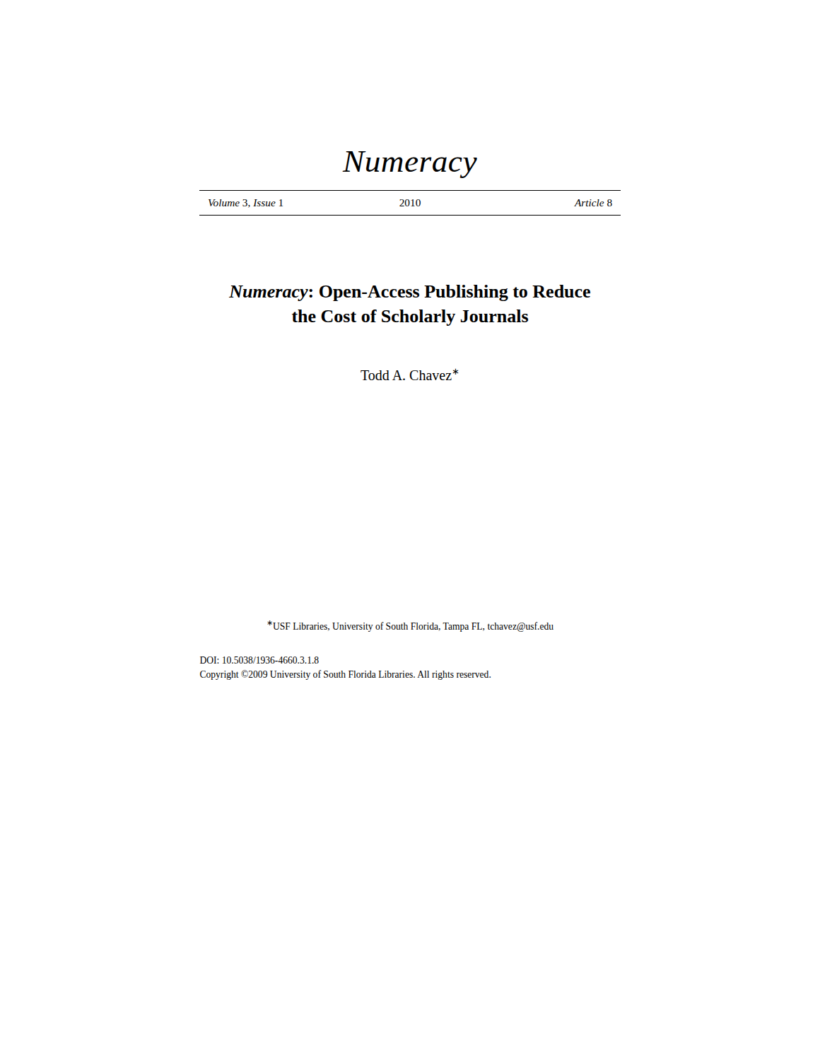Numeracy
Volume 3, Issue 1
2010
Article 8
Numeracy: Open-Access Publishing to Reduce
the Cost of Scholarly Journals
Todd A. Chavez∗
∗USF Libraries, University of South Florida, Tampa FL, tchavez@usf.edu
DOI: 10.5038/1936-4660.3.1.8
Copyright ©2009 University of South Florida Libraries. All rights reserved.